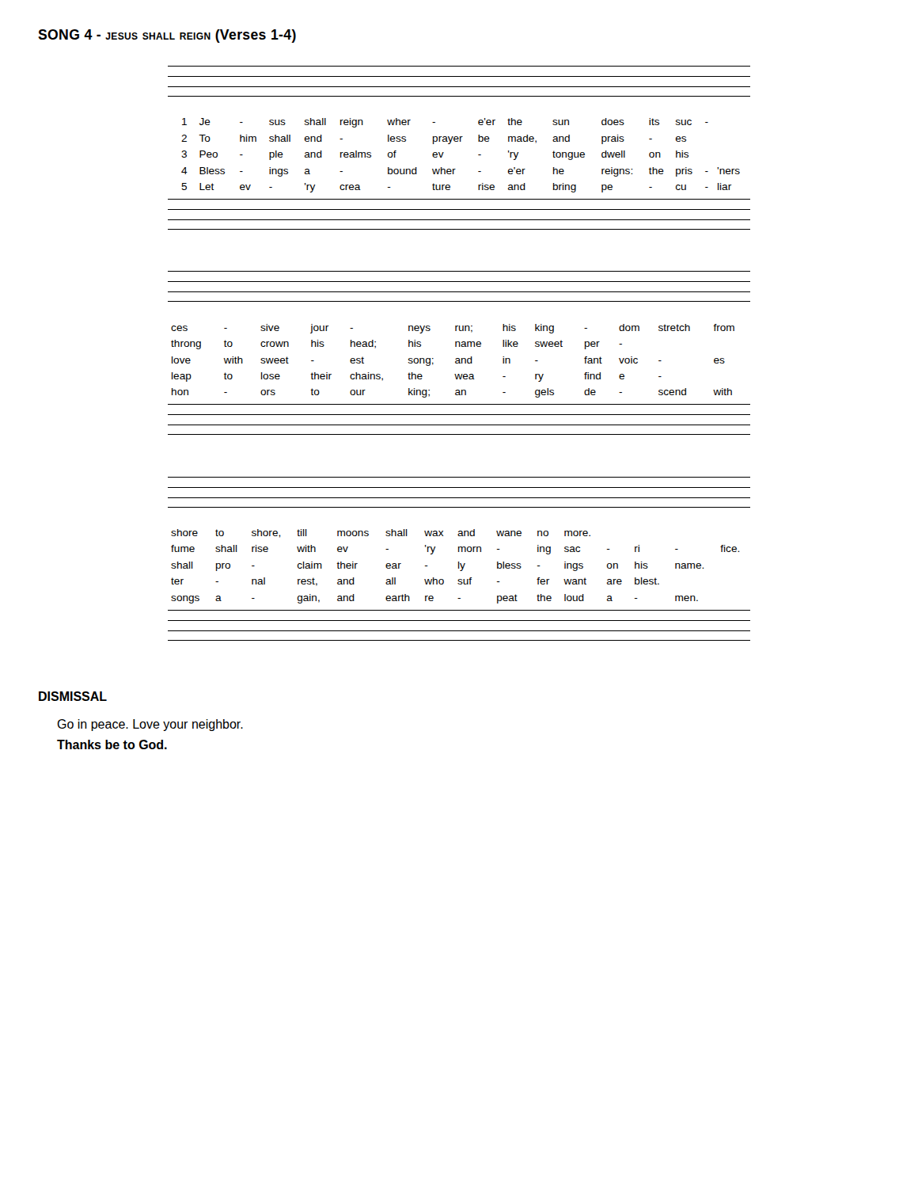SONG 4 - Jesus Shall Reign (Verses 1-4)
| 1 | Je | - | sus | shall | reign | wher | - | e'er | the | sun | does | its | suc | - |
| 2 | To | him | shall | end | - | less | prayer | be | made, | and | prais | - | es | |
| 3 | Peo | - | ple | and | realms | of | ev | - | 'ry | tongue | dwell | on | his | |
| 4 | Bless | - | ings | a | - | bound | wher | - | e'er | he | reigns: | the | pris | - | 'ners |
| 5 | Let | ev | - | 'ry | crea | - | ture | rise | and | bring | pe | - | cu | - | liar |
| ces | - | sive | jour | - | neys | run; | his | king | - | dom | stretch | from |
| throng | to | crown | his | head; | his | name | like | sweet | per | - | | |
| love | with | sweet | - | est | song; | and | in | - | fant | voic | - | es |
| leap | to | lose | their | chains, | the | wea | - | ry | find | e | - | |
| hon | - | ors | to | our | king; | an | - | gels | de | - | scend | with |
| shore | to | shore, | till | moons | shall | wax | and | wane | no | more. |
| fume | shall | rise | with | ev | - | 'ry | morn | - | ing | sac | - | ri | - | fice. |
| shall | pro | - | claim | their | ear | - | ly | bless | - | ings | on | his | name. |
| ter | - | nal | rest, | and | all | who | suf | - | fer | want | are | blest. |
| songs | a | - | gain, | and | earth | re | - | peat | the | loud | a | - | men. |
DISMISSAL
Go in peace. Love your neighbor.
Thanks be to God.